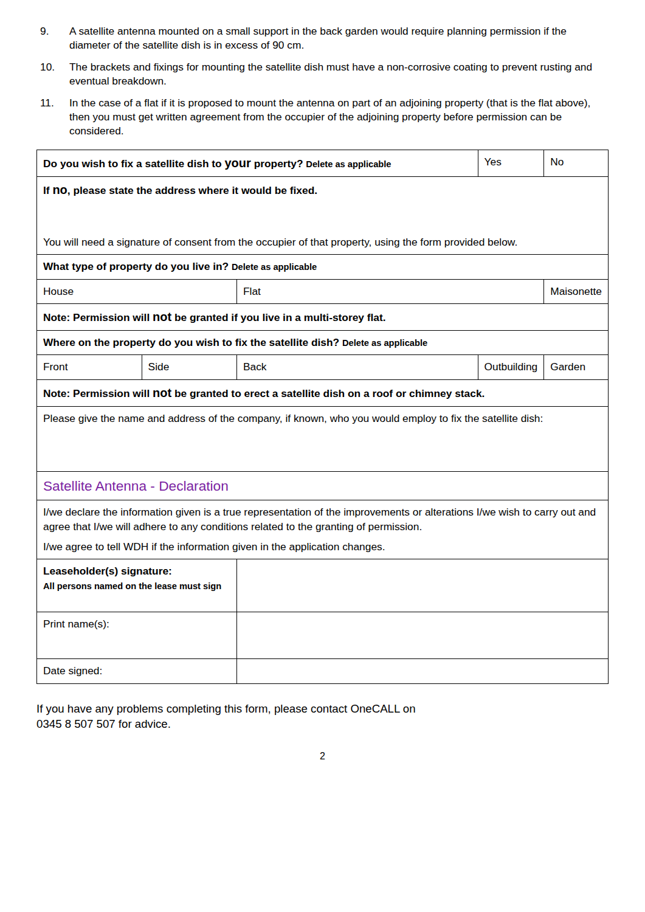9. A satellite antenna mounted on a small support in the back garden would require planning permission if the diameter of the satellite dish is in excess of 90 cm.
10. The brackets and fixings for mounting the satellite dish must have a non-corrosive coating to prevent rusting and eventual breakdown.
11. In the case of a flat if it is proposed to mount the antenna on part of an adjoining property (that is the flat above), then you must get written agreement from the occupier of the adjoining property before permission can be considered.
| Do you wish to fix a satellite dish to your property? Delete as applicable | Yes | No |
| If no , please state the address where it would be fixed. You will need a signature of consent from the occupier of that property, using the form provided below. |
| What type of property do you live in? Delete as applicable |
| House | Flat | Maisonette |
| Note: Permission will not be granted if you live in a multi-storey flat. |
| Where on the property do you wish to fix the satellite dish? Delete as applicable |
| Front | Side | Back | Outbuilding | Garden |
| Note: Permission will not be granted to erect a satellite dish on a roof or chimney stack. |
| Please give the name and address of the company, if known, who you would employ to fix the satellite dish: |
| Satellite Antenna - Declaration |
| I/we declare the information given is a true representation of the improvements or alterations I/we wish to carry out and agree that I/we will adhere to any conditions related to the granting of permission. I/we agree to tell WDH if the information given in the application changes. |
| Leaseholder(s) signature: All persons named on the lease must sign | |
| Print name(s): | |
| Date signed: | |
If you have any problems completing this form, please contact OneCALL on
0345 8 507 507 for advice.
2